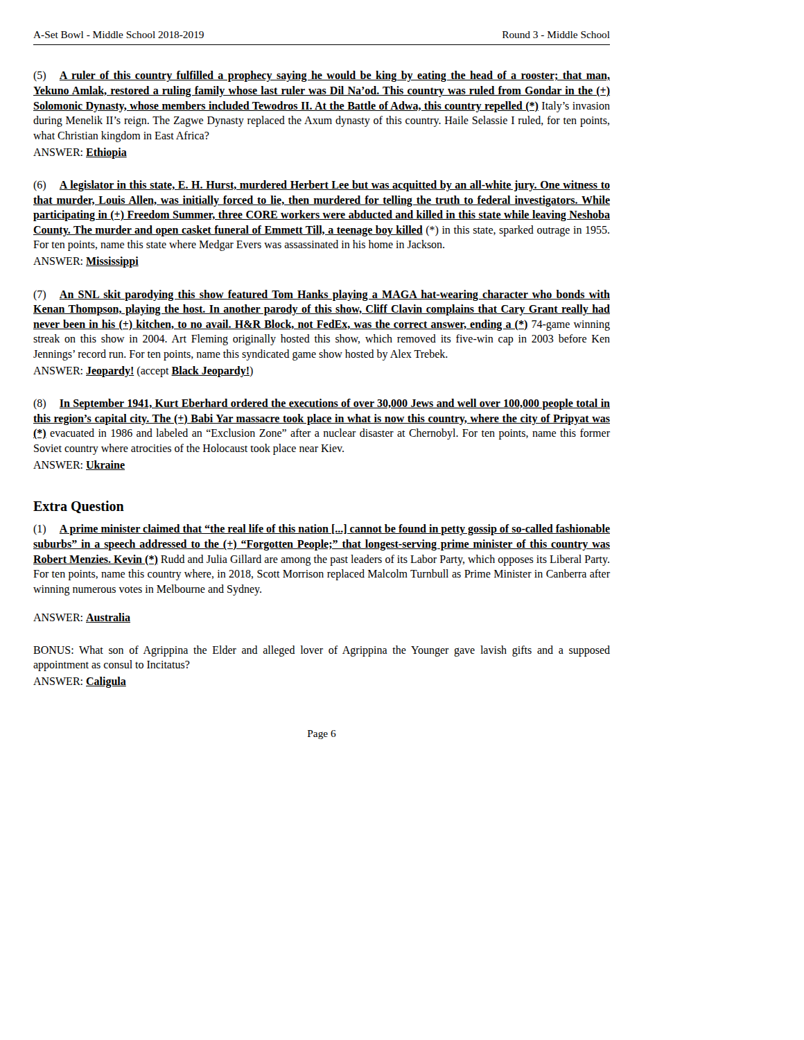A-Set Bowl - Middle School 2018-2019 Round 3 - Middle School
(5) A ruler of this country fulfilled a prophecy saying he would be king by eating the head of a rooster; that man, Yekuno Amlak, restored a ruling family whose last ruler was Dil Na’od. This country was ruled from Gondar in the (+) Solomonic Dynasty, whose members included Tewodros II. At the Battle of Adwa, this country repelled (*) Italy’s invasion during Menelik II’s reign. The Zagwe Dynasty replaced the Axum dynasty of this country. Haile Selassie I ruled, for ten points, what Christian kingdom in East Africa?
ANSWER: Ethiopia
(6) A legislator in this state, E. H. Hurst, murdered Herbert Lee but was acquitted by an all-white jury. One witness to that murder, Louis Allen, was initially forced to lie, then murdered for telling the truth to federal investigators. While participating in (+) Freedom Summer, three CORE workers were abducted and killed in this state while leaving Neshoba County. The murder and open casket funeral of Emmett Till, a teenage boy killed (*) in this state, sparked outrage in 1955. For ten points, name this state where Medgar Evers was assassinated in his home in Jackson.
ANSWER: Mississippi
(7) An SNL skit parodying this show featured Tom Hanks playing a MAGA hat-wearing character who bonds with Kenan Thompson, playing the host. In another parody of this show, Cliff Clavin complains that Cary Grant really had never been in his (+) kitchen, to no avail. H&R Block, not FedEx, was the correct answer, ending a (*) 74-game winning streak on this show in 2004. Art Fleming originally hosted this show, which removed its five-win cap in 2003 before Ken Jennings’ record run. For ten points, name this syndicated game show hosted by Alex Trebek.
ANSWER: Jeopardy! (accept Black Jeopardy!)
(8) In September 1941, Kurt Eberhard ordered the executions of over 30,000 Jews and well over 100,000 people total in this region’s capital city. The (+) Babi Yar massacre took place in what is now this country, where the city of Pripyat was (*) evacuated in 1986 and labeled an “Exclusion Zone” after a nuclear disaster at Chernobyl. For ten points, name this former Soviet country where atrocities of the Holocaust took place near Kiev.
ANSWER: Ukraine
Extra Question
(1) A prime minister claimed that “the real life of this nation [...] cannot be found in petty gossip of so-called fashionable suburbs” in a speech addressed to the (+) “Forgotten People;” that longest-serving prime minister of this country was Robert Menzies. Kevin (*) Rudd and Julia Gillard are among the past leaders of its Labor Party, which opposes its Liberal Party. For ten points, name this country where, in 2018, Scott Morrison replaced Malcolm Turnbull as Prime Minister in Canberra after winning numerous votes in Melbourne and Sydney.
ANSWER: Australia
BONUS: What son of Agrippina the Elder and alleged lover of Agrippina the Younger gave lavish gifts and a supposed appointment as consul to Incitatus?
ANSWER: Caligula
Page 6